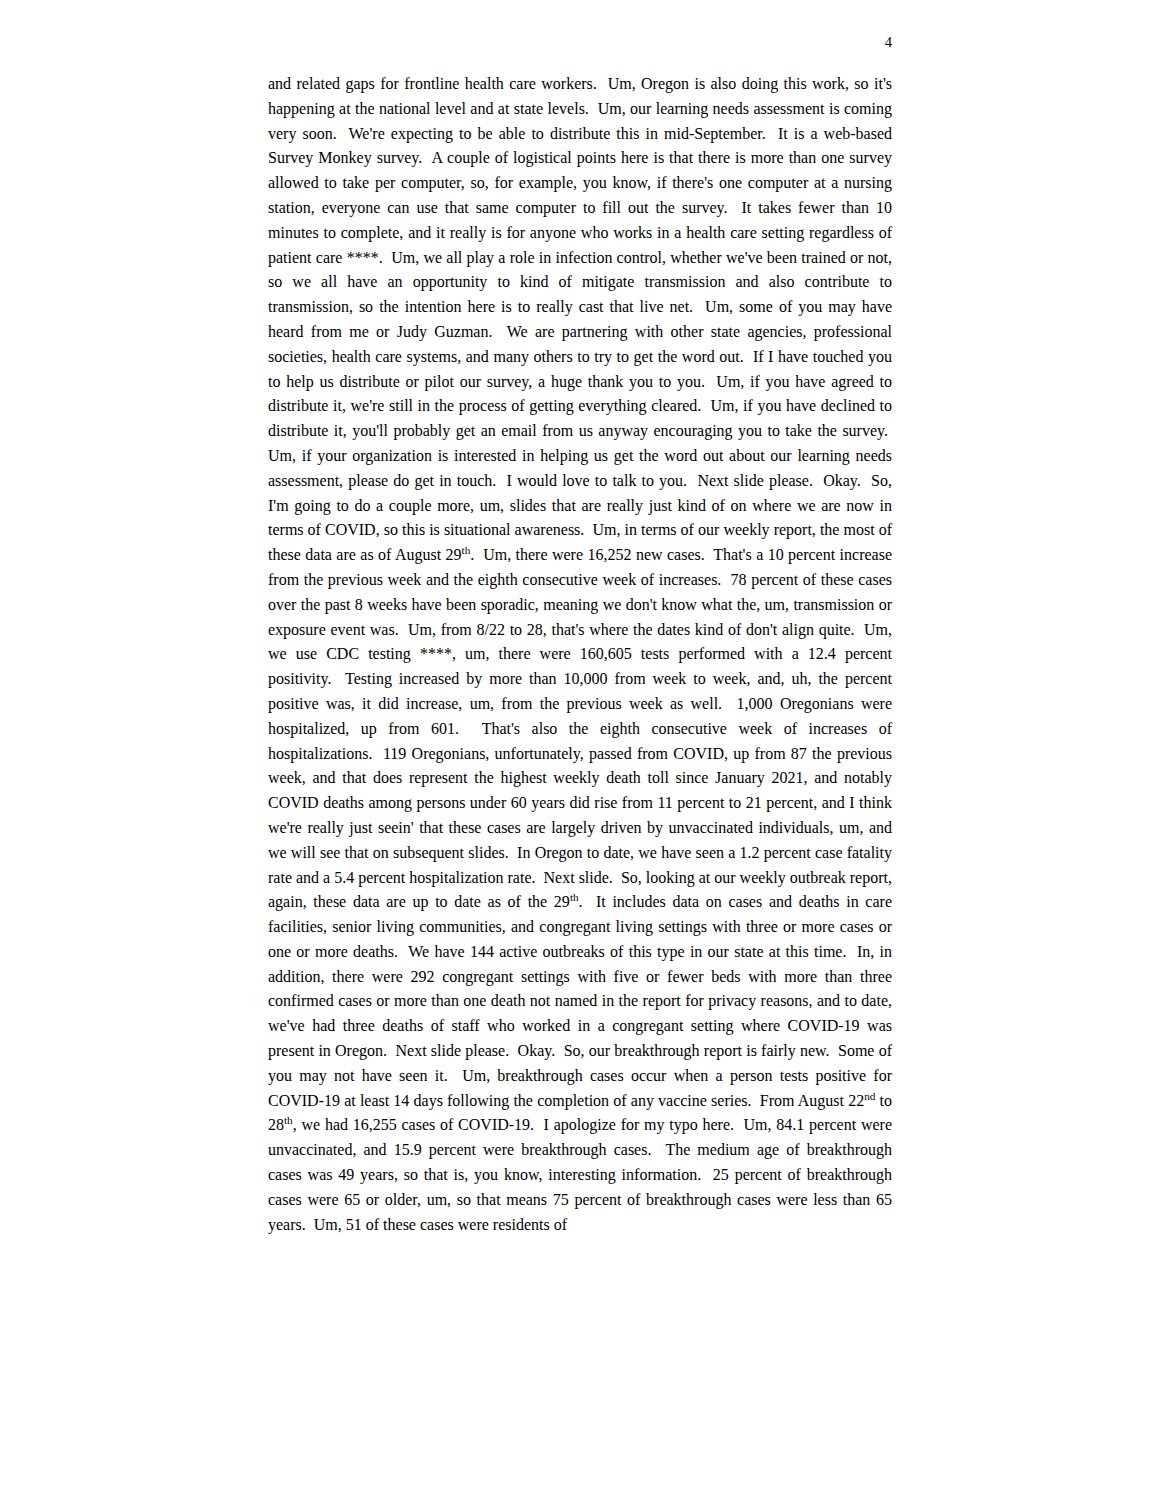4
and related gaps for frontline health care workers. Um, Oregon is also doing this work, so it's happening at the national level and at state levels. Um, our learning needs assessment is coming very soon. We're expecting to be able to distribute this in mid-September. It is a web-based Survey Monkey survey. A couple of logistical points here is that there is more than one survey allowed to take per computer, so, for example, you know, if there's one computer at a nursing station, everyone can use that same computer to fill out the survey. It takes fewer than 10 minutes to complete, and it really is for anyone who works in a health care setting regardless of patient care ****. Um, we all play a role in infection control, whether we've been trained or not, so we all have an opportunity to kind of mitigate transmission and also contribute to transmission, so the intention here is to really cast that live net. Um, some of you may have heard from me or Judy Guzman. We are partnering with other state agencies, professional societies, health care systems, and many others to try to get the word out. If I have touched you to help us distribute or pilot our survey, a huge thank you to you. Um, if you have agreed to distribute it, we're still in the process of getting everything cleared. Um, if you have declined to distribute it, you'll probably get an email from us anyway encouraging you to take the survey. Um, if your organization is interested in helping us get the word out about our learning needs assessment, please do get in touch. I would love to talk to you. Next slide please. Okay. So, I'm going to do a couple more, um, slides that are really just kind of on where we are now in terms of COVID, so this is situational awareness. Um, in terms of our weekly report, the most of these data are as of August 29th. Um, there were 16,252 new cases. That's a 10 percent increase from the previous week and the eighth consecutive week of increases. 78 percent of these cases over the past 8 weeks have been sporadic, meaning we don't know what the, um, transmission or exposure event was. Um, from 8/22 to 28, that's where the dates kind of don't align quite. Um, we use CDC testing ****, um, there were 160,605 tests performed with a 12.4 percent positivity. Testing increased by more than 10,000 from week to week, and, uh, the percent positive was, it did increase, um, from the previous week as well. 1,000 Oregonians were hospitalized, up from 601. That's also the eighth consecutive week of increases of hospitalizations. 119 Oregonians, unfortunately, passed from COVID, up from 87 the previous week, and that does represent the highest weekly death toll since January 2021, and notably COVID deaths among persons under 60 years did rise from 11 percent to 21 percent, and I think we're really just seein' that these cases are largely driven by unvaccinated individuals, um, and we will see that on subsequent slides. In Oregon to date, we have seen a 1.2 percent case fatality rate and a 5.4 percent hospitalization rate. Next slide. So, looking at our weekly outbreak report, again, these data are up to date as of the 29th. It includes data on cases and deaths in care facilities, senior living communities, and congregant living settings with three or more cases or one or more deaths. We have 144 active outbreaks of this type in our state at this time. In, in addition, there were 292 congregant settings with five or fewer beds with more than three confirmed cases or more than one death not named in the report for privacy reasons, and to date, we've had three deaths of staff who worked in a congregant setting where COVID-19 was present in Oregon. Next slide please. Okay. So, our breakthrough report is fairly new. Some of you may not have seen it. Um, breakthrough cases occur when a person tests positive for COVID-19 at least 14 days following the completion of any vaccine series. From August 22nd to 28th, we had 16,255 cases of COVID-19. I apologize for my typo here. Um, 84.1 percent were unvaccinated, and 15.9 percent were breakthrough cases. The medium age of breakthrough cases was 49 years, so that is, you know, interesting information. 25 percent of breakthrough cases were 65 or older, um, so that means 75 percent of breakthrough cases were less than 65 years. Um, 51 of these cases were residents of